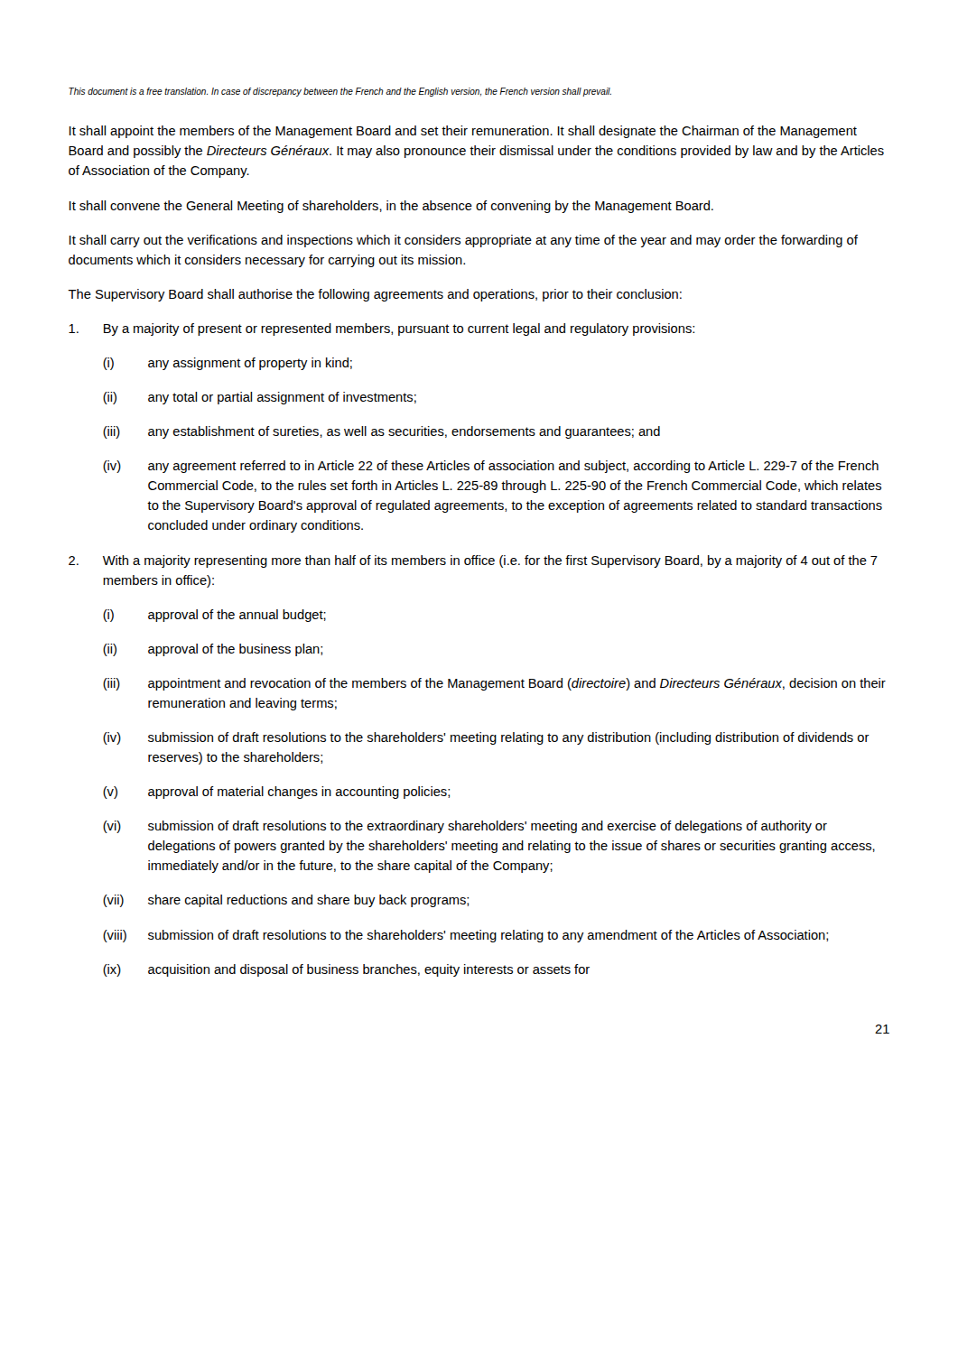This document is a free translation. In case of discrepancy between the French and the English version, the French version shall prevail.
It shall appoint the members of the Management Board and set their remuneration. It shall designate the Chairman of the Management Board and possibly the Directeurs Généraux. It may also pronounce their dismissal under the conditions provided by law and by the Articles of Association of the Company.
It shall convene the General Meeting of shareholders, in the absence of convening by the Management Board.
It shall carry out the verifications and inspections which it considers appropriate at any time of the year and may order the forwarding of documents which it considers necessary for carrying out its mission.
The Supervisory Board shall authorise the following agreements and operations, prior to their conclusion:
By a majority of present or represented members, pursuant to current legal and regulatory provisions:
(i) any assignment of property in kind;
(ii) any total or partial assignment of investments;
(iii) any establishment of sureties, as well as securities, endorsements and guarantees; and
(iv) any agreement referred to in Article 22 of these Articles of association and subject, according to Article L. 229-7 of the French Commercial Code, to the rules set forth in Articles L. 225-89 through L. 225-90 of the French Commercial Code, which relates to the Supervisory Board's approval of regulated agreements, to the exception of agreements related to standard transactions concluded under ordinary conditions.
With a majority representing more than half of its members in office (i.e. for the first Supervisory Board, by a majority of 4 out of the 7 members in office):
(i) approval of the annual budget;
(ii) approval of the business plan;
(iii) appointment and revocation of the members of the Management Board (directoire) and Directeurs Généraux, decision on their remuneration and leaving terms;
(iv) submission of draft resolutions to the shareholders' meeting relating to any distribution (including distribution of dividends or reserves) to the shareholders;
(v) approval of material changes in accounting policies;
(vi) submission of draft resolutions to the extraordinary shareholders' meeting and exercise of delegations of authority or delegations of powers granted by the shareholders' meeting and relating to the issue of shares or securities granting access, immediately and/or in the future, to the share capital of the Company;
(vii) share capital reductions and share buy back programs;
(viii) submission of draft resolutions to the shareholders' meeting relating to any amendment of the Articles of Association;
(ix) acquisition and disposal of business branches, equity interests or assets for
21